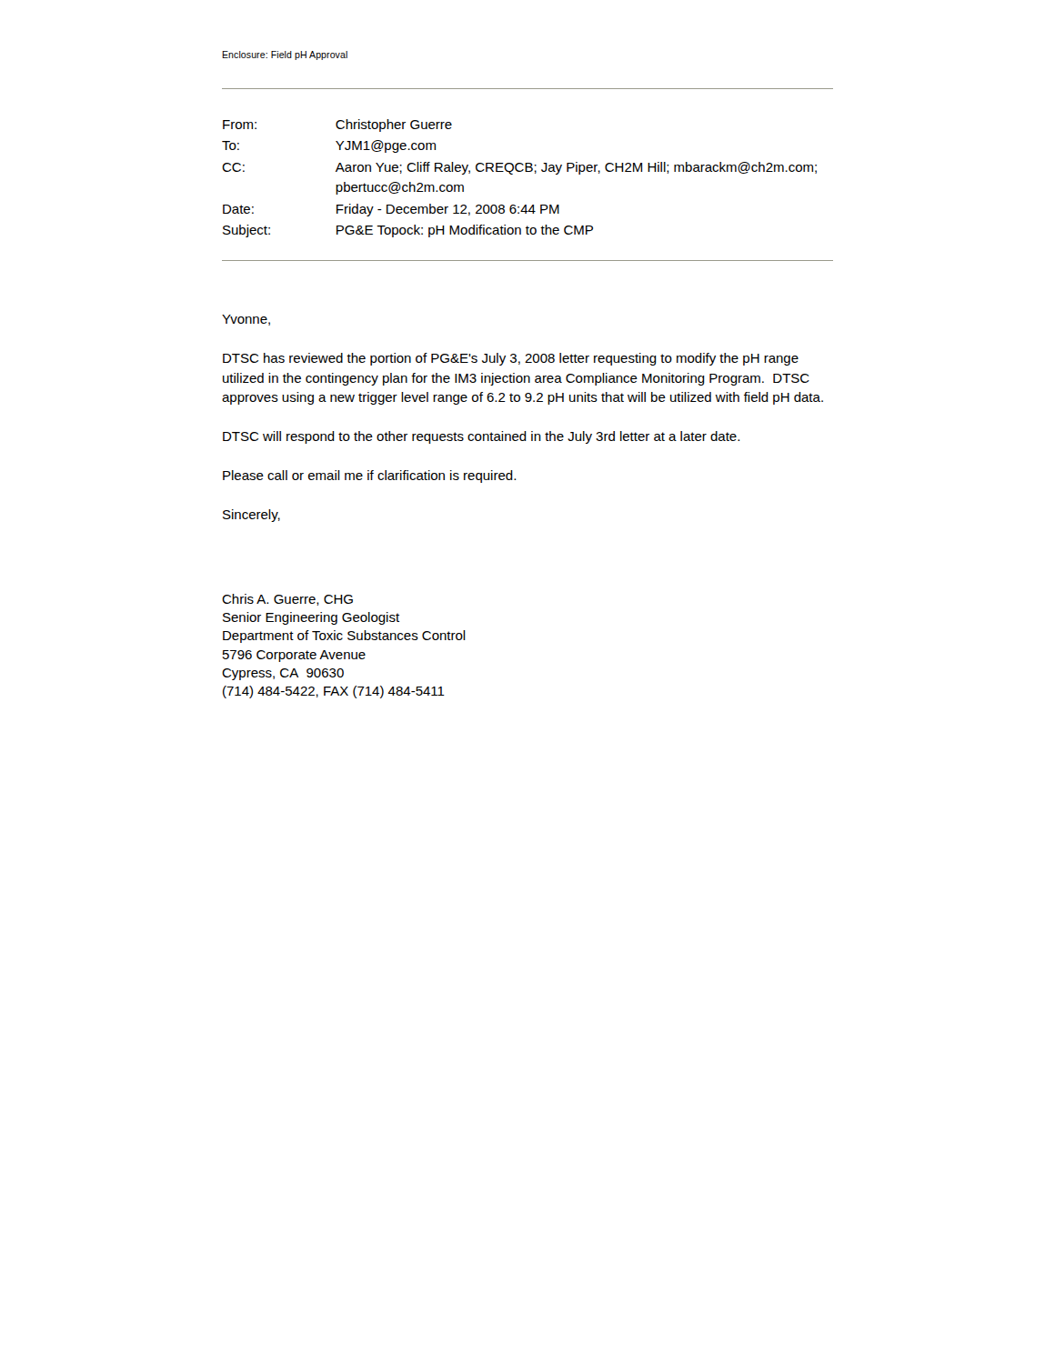Enclosure: Field pH Approval
| From: | Christopher Guerre |
| To: | YJM1@pge.com |
| CC: | Aaron Yue; Cliff Raley, CREQCB; Jay Piper, CH2M Hill; mbarackm@ch2m.com; pbertucc@ch2m.com |
| Date: | Friday - December 12, 2008 6:44 PM |
| Subject: | PG&E Topock: pH Modification to the CMP |
Yvonne,
DTSC has reviewed the portion of PG&E's July 3, 2008 letter requesting to modify the pH range utilized in the contingency plan for the IM3 injection area Compliance Monitoring Program. DTSC approves using a new trigger level range of 6.2 to 9.2 pH units that will be utilized with field pH data.
DTSC will respond to the other requests contained in the July 3rd letter at a later date.
Please call or email me if clarification is required.
Sincerely,
Chris A. Guerre, CHG
Senior Engineering Geologist
Department of Toxic Substances Control
5796 Corporate Avenue
Cypress, CA 90630
(714) 484-5422, FAX (714) 484-5411